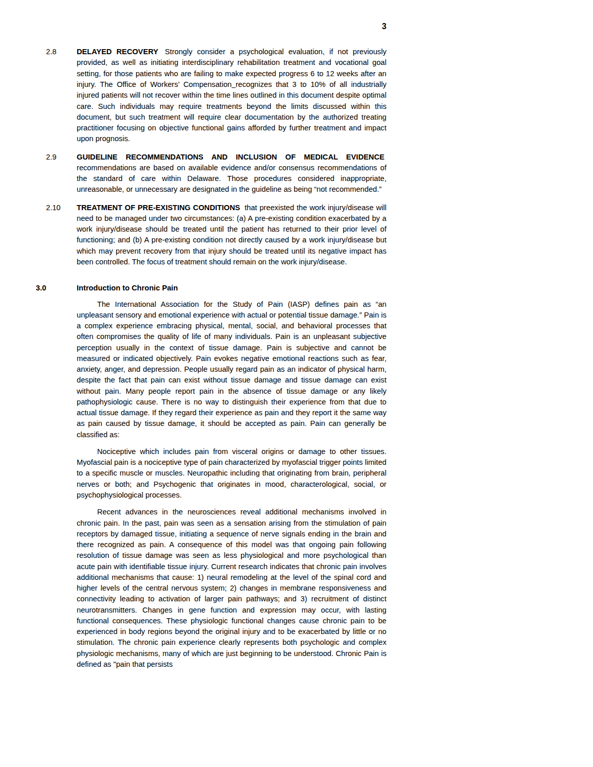3
2.8
DELAYED RECOVERY Strongly consider a psychological evaluation, if not previously provided, as well as initiating interdisciplinary rehabilitation treatment and vocational goal setting, for those patients who are failing to make expected progress 6 to 12 weeks after an injury. The Office of Workers’ Compensation recognizes that 3 to 10% of all industrially injured patients will not recover within the time lines outlined in this document despite optimal care. Such individuals may require treatments beyond the limits discussed within this document, but such treatment will require clear documentation by the authorized treating practitioner focusing on objective functional gains afforded by further treatment and impact upon prognosis.
2.9
GUIDELINE RECOMMENDATIONS AND INCLUSION OF MEDICAL EVIDENCE recommendations are based on available evidence and/or consensus recommendations of the standard of care within Delaware. Those procedures considered inappropriate, unreasonable, or unnecessary are designated in the guideline as being “not recommended.”
2.10
TREATMENT OF PRE-EXISTING CONDITIONS that preexisted the work injury/disease will need to be managed under two circumstances: (a) A pre-existing condition exacerbated by a work injury/disease should be treated until the patient has returned to their prior level of functioning; and (b) A pre-existing condition not directly caused by a work injury/disease but which may prevent recovery from that injury should be treated until its negative impact has been controlled. The focus of treatment should remain on the work injury/disease.
3.0
Introduction to Chronic Pain
The International Association for the Study of Pain (IASP) defines pain as “an unpleasant sensory and emotional experience with actual or potential tissue damage.” Pain is a complex experience embracing physical, mental, social, and behavioral processes that often compromises the quality of life of many individuals. Pain is an unpleasant subjective perception usually in the context of tissue damage. Pain is subjective and cannot be measured or indicated objectively. Pain evokes negative emotional reactions such as fear, anxiety, anger, and depression. People usually regard pain as an indicator of physical harm, despite the fact that pain can exist without tissue damage and tissue damage can exist without pain. Many people report pain in the absence of tissue damage or any likely pathophysiologic cause. There is no way to distinguish their experience from that due to actual tissue damage. If they regard their experience as pain and they report it the same way as pain caused by tissue damage, it should be accepted as pain. Pain can generally be classified as:
Nociceptive which includes pain from visceral origins or damage to other tissues. Myofascial pain is a nociceptive type of pain characterized by myofascial trigger points limited to a specific muscle or muscles. Neuropathic including that originating from brain, peripheral nerves or both; and Psychogenic that originates in mood, characterological, social, or psychophysiological processes.
Recent advances in the neurosciences reveal additional mechanisms involved in chronic pain. In the past, pain was seen as a sensation arising from the stimulation of pain receptors by damaged tissue, initiating a sequence of nerve signals ending in the brain and there recognized as pain. A consequence of this model was that ongoing pain following resolution of tissue damage was seen as less physiological and more psychological than acute pain with identifiable tissue injury. Current research indicates that chronic pain involves additional mechanisms that cause: 1) neural remodeling at the level of the spinal cord and higher levels of the central nervous system; 2) changes in membrane responsiveness and connectivity leading to activation of larger pain pathways; and 3) recruitment of distinct neurotransmitters. Changes in gene function and expression may occur, with lasting functional consequences. These physiologic functional changes cause chronic pain to be experienced in body regions beyond the original injury and to be exacerbated by little or no stimulation. The chronic pain experience clearly represents both psychologic and complex physiologic mechanisms, many of which are just beginning to be understood. Chronic Pain is defined as "pain that persists